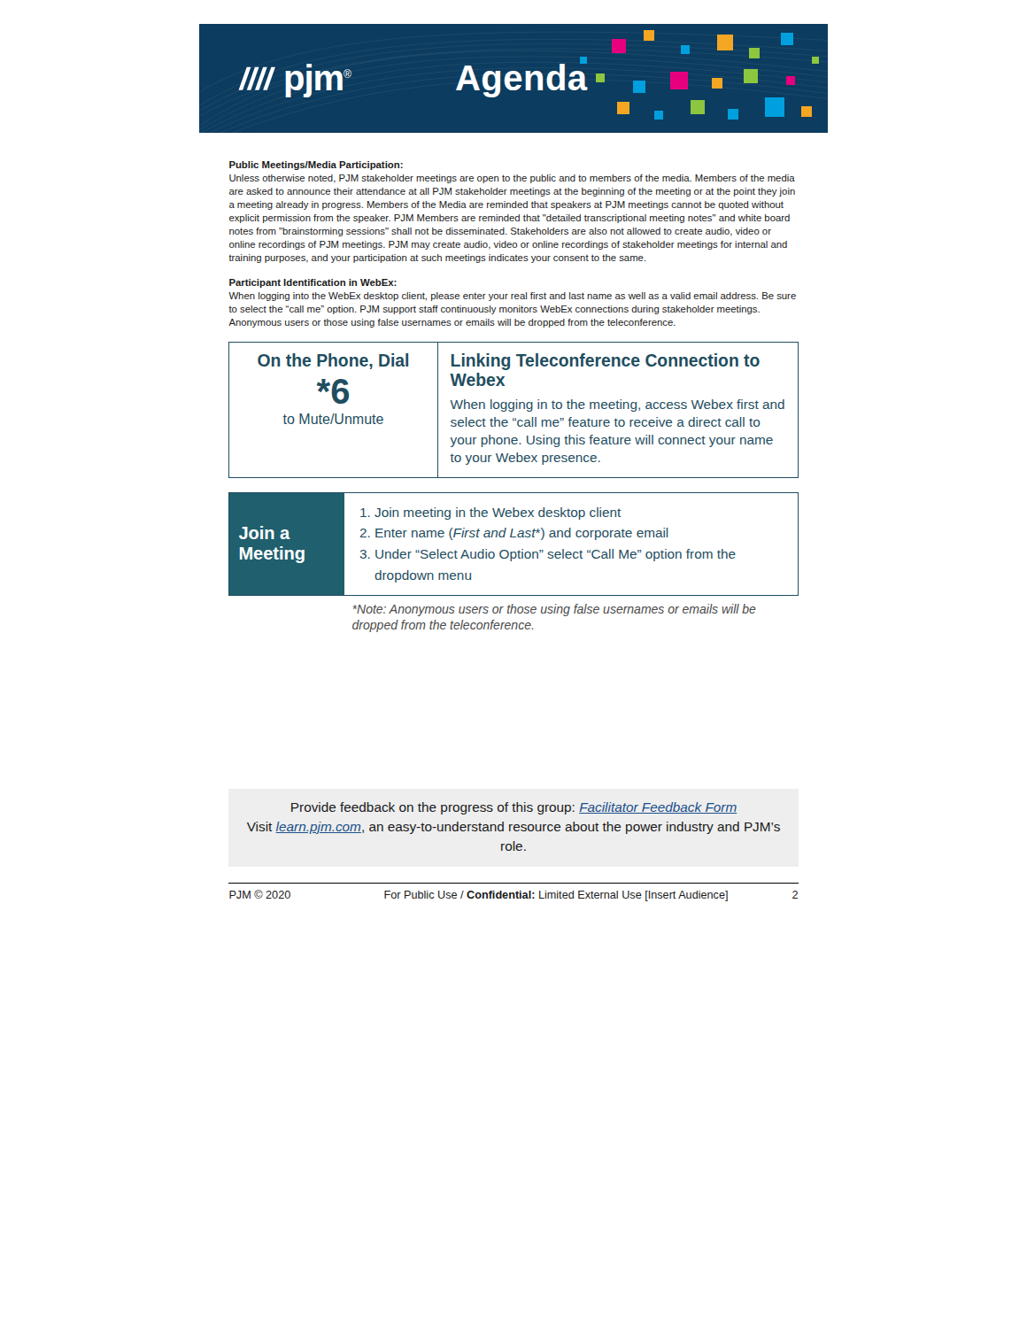pjm®
Agenda
Public Meetings/Media Participation:
Unless otherwise noted, PJM stakeholder meetings are open to the public and to members of the media. Members of the media are asked to announce their attendance at all PJM stakeholder meetings at the beginning of the meeting or at the point they join a meeting already in progress. Members of the Media are reminded that speakers at PJM meetings cannot be quoted without explicit permission from the speaker. PJM Members are reminded that "detailed transcriptional meeting notes" and white board notes from "brainstorming sessions" shall not be disseminated. Stakeholders are also not allowed to create audio, video or online recordings of PJM meetings. PJM may create audio, video or online recordings of stakeholder meetings for internal and training purposes, and your participation at such meetings indicates your consent to the same.
Participant Identification in WebEx:
When logging into the WebEx desktop client, please enter your real first and last name as well as a valid email address. Be sure to select the “call me” option. PJM support staff continuously monitors WebEx connections during stakeholder meetings. Anonymous users or those using false usernames or emails will be dropped from the teleconference.
On the Phone, Dial
*6
to Mute/Unmute
Linking Teleconference Connection to Webex
When logging in to the meeting, access Webex first and select the “call me” feature to receive a direct call to your phone. Using this feature will connect your name to your Webex presence.
Join a
Meeting
Join meeting in the Webex desktop client
Enter name (First and Last*) and corporate email
Under “Select Audio Option” select “Call Me” option from the dropdown menu
*Note: Anonymous users or those using false usernames or emails will be
dropped from the teleconference.
Provide feedback on the progress of this group: Facilitator Feedback Form
Visit learn.pjm.com, an easy-to-understand resource about the power industry and PJM’s role.
PJM © 2020
For Public Use / Confidential: Limited External Use [Insert Audience]
2